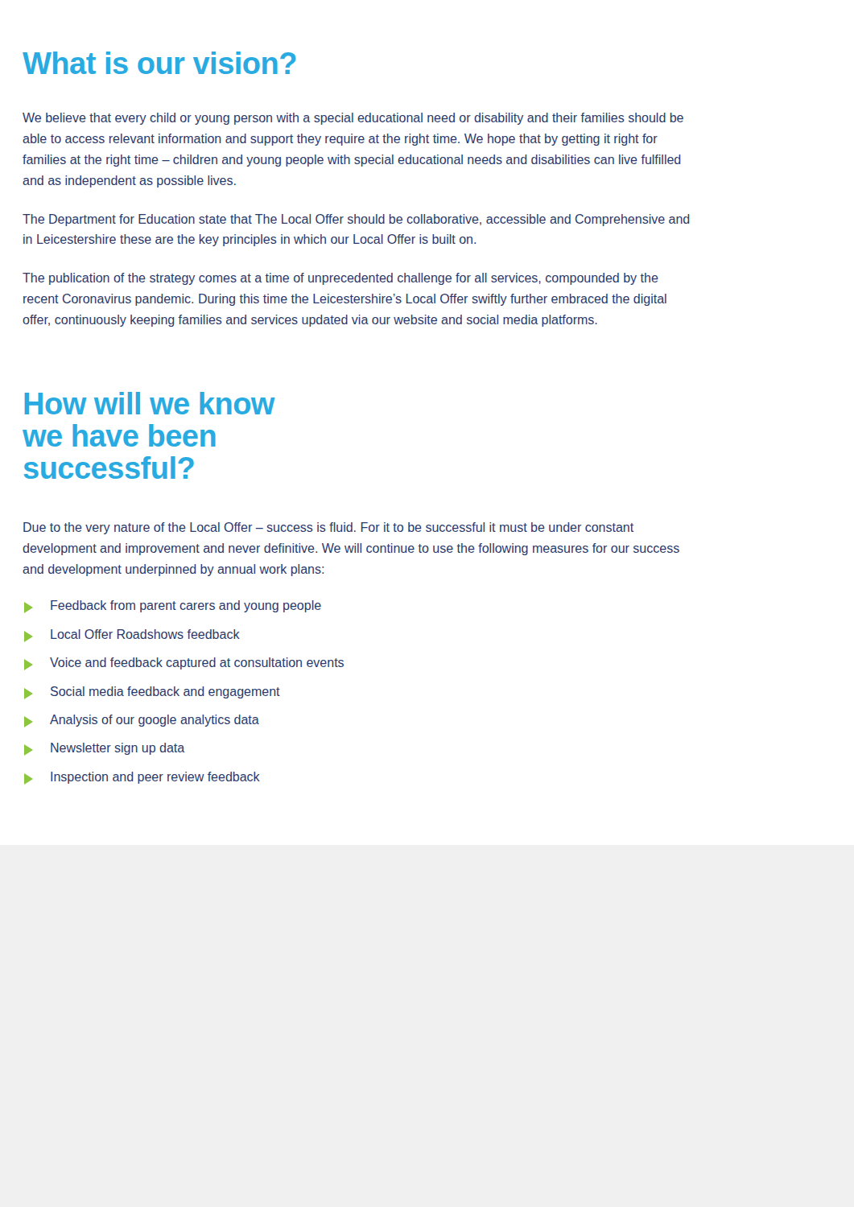What is our vision?
We believe that every child or young person with a special educational need or disability and their families should be able to access relevant information and support they require at the right time. We hope that by getting it right for families at the right time – children and young people with special educational needs and disabilities can live fulfilled and as independent as possible lives.
The Department for Education state that The Local Offer should be collaborative, accessible and Comprehensive and in Leicestershire these are the key principles in which our Local Offer is built on.
The publication of the strategy comes at a time of unprecedented challenge for all services, compounded by the recent Coronavirus pandemic. During this time the Leicestershire’s Local Offer swiftly further embraced the digital offer, continuously keeping families and services updated via our website and social media platforms.
How will we know
we have been
successful?
Due to the very nature of the Local Offer – success is fluid. For it to be successful it must be under constant development and improvement and never definitive. We will continue to use the following measures for our success and development underpinned by annual work plans:
Feedback from parent carers and young people
Local Offer Roadshows feedback
Voice and feedback captured at consultation events
Social media feedback and engagement
Analysis of our google analytics data
Newsletter sign up data
Inspection and peer review feedback